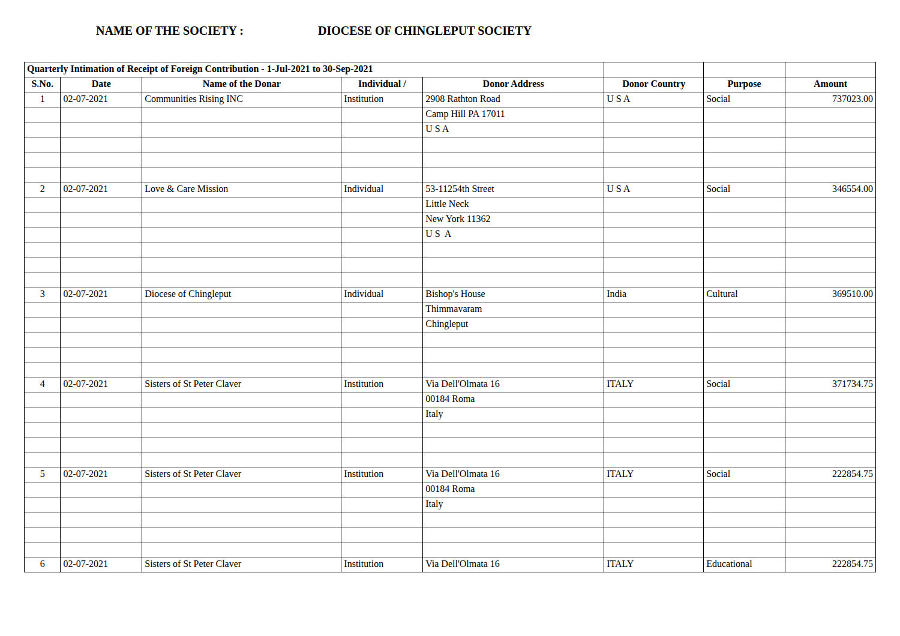NAME OF THE SOCIETY : DIOCESE OF CHINGLEPUT SOCIETY
| Quarterly Intimation of Receipt of Foreign Contribution - 1-Jul-2021 to 30-Sep-2021 | | | |
| S.No. | Date | Name of the Donar | Individual / | Donor Address | Donor Country | Purpose | Amount |
| 1 | 02-07-2021 | Communities Rising INC | Institution | 2908 Rathton Road | U S A | Social | 737023.00 |
| | | | | Camp Hill PA 17011 | | | |
| | | | | U S A | | | |
| 2 | 02-07-2021 | Love & Care Mission | Individual | 53-11254th Street | U S A | Social | 346554.00 |
| | | | | Little Neck | | | |
| | | | | New York 11362 | | | |
| | | | | U S A | | | |
| 3 | 02-07-2021 | Diocese of Chingleput | Individual | Bishop's House | India | Cultural | 369510.00 |
| | | | | Thimmavaram | | | |
| | | | | Chingleput | | | |
| 4 | 02-07-2021 | Sisters of St Peter Claver | Institution | Via Dell'Olmata 16 | ITALY | Social | 371734.75 |
| | | | | 00184 Roma | | | |
| | | | | Italy | | | |
| 5 | 02-07-2021 | Sisters of St Peter Claver | Institution | Via Dell'Olmata 16 | ITALY | Social | 222854.75 |
| | | | | 00184 Roma | | | |
| | | | | Italy | | | |
| 6 | 02-07-2021 | Sisters of St Peter Claver | Institution | Via Dell'Olmata 16 | ITALY | Educational | 222854.75 |